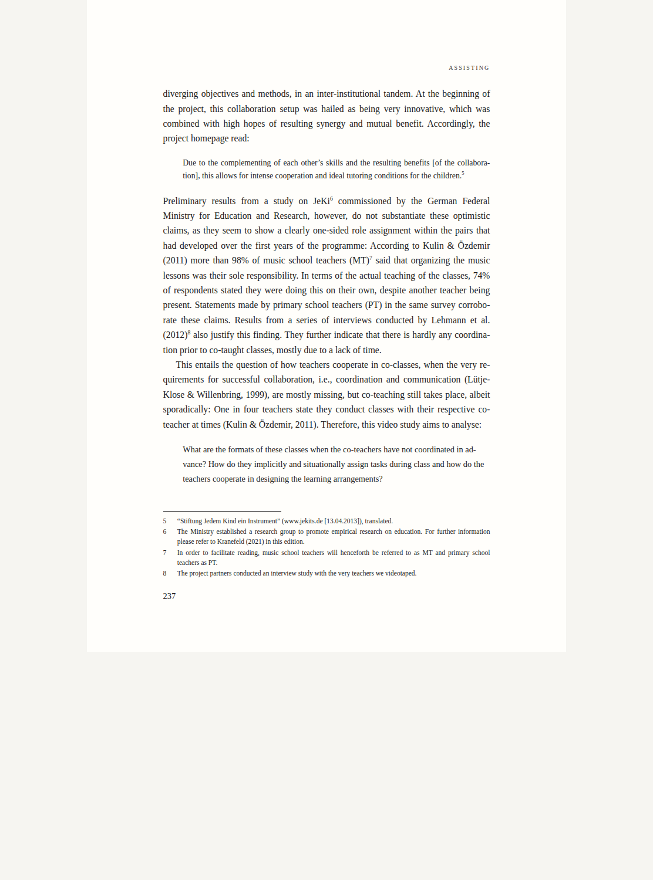Assisting
diverging objectives and methods, in an inter-institutional tandem. At the beginning of the project, this collaboration setup was hailed as being very innovative, which was combined with high hopes of resulting synergy and mutual benefit. Accordingly, the project homepage read:
Due to the complementing of each other’s skills and the resulting benefits [of the collaboration], this allows for intense cooperation and ideal tutoring conditions for the children.5
Preliminary results from a study on JeKi6 commissioned by the German Federal Ministry for Education and Research, however, do not substantiate these optimistic claims, as they seem to show a clearly one-sided role assignment within the pairs that had developed over the first years of the programme: According to Kulin & Özdemir (2011) more than 98% of music school teachers (MT)7 said that organizing the music lessons was their sole responsibility. In terms of the actual teaching of the classes, 74% of respondents stated they were doing this on their own, despite another teacher being present. Statements made by primary school teachers (PT) in the same survey corroborate these claims. Results from a series of interviews conducted by Lehmann et al. (2012)8 also justify this finding. They further indicate that there is hardly any coordination prior to co-taught classes, mostly due to a lack of time.
This entails the question of how teachers cooperate in co-classes, when the very requirements for successful collaboration, i.e., coordination and communication (Lütje-Klose & Willenbring, 1999), are mostly missing, but co-teaching still takes place, albeit sporadically: One in four teachers state they conduct classes with their respective co-teacher at times (Kulin & Özdemir, 2011). Therefore, this video study aims to analyse:
What are the formats of these classes when the co-teachers have not coordinated in advance? How do they implicitly and situationally assign tasks during class and how do the teachers cooperate in designing the learning arrangements?
“Stiftung Jedem Kind ein Instrument” (www.jekits.de [13.04.2013]), translated.
The Ministry established a research group to promote empirical research on education. For further information please refer to Kranefeld (2021) in this edition.
In order to facilitate reading, music school teachers will henceforth be referred to as MT and primary school teachers as PT.
The project partners conducted an interview study with the very teachers we videotaped.
237